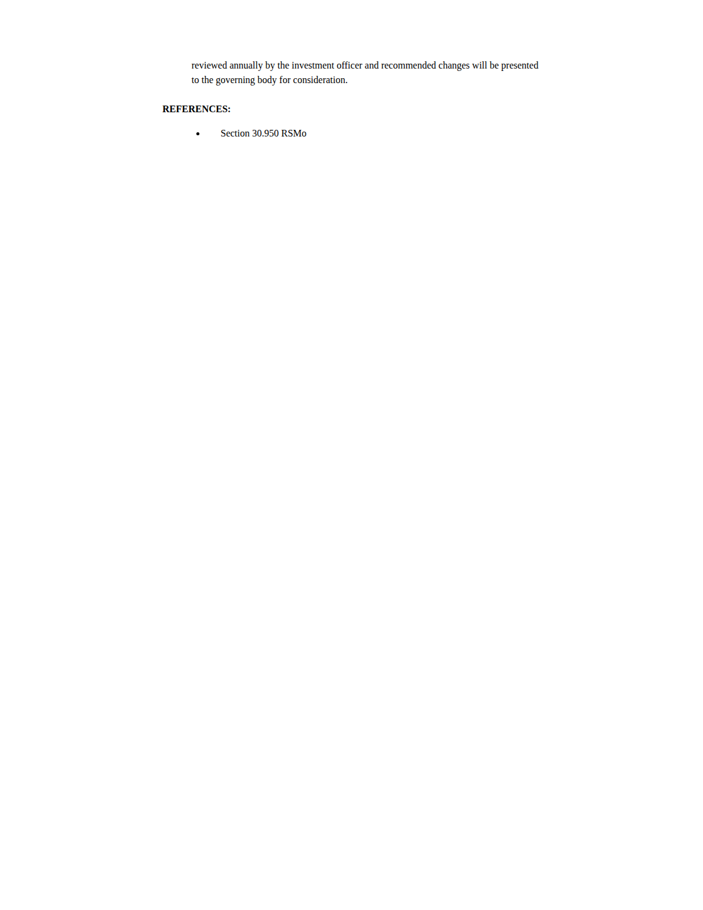reviewed annually by the investment officer and recommended changes will be presented to the governing body for consideration.
References:
Section 30.950 RSMo